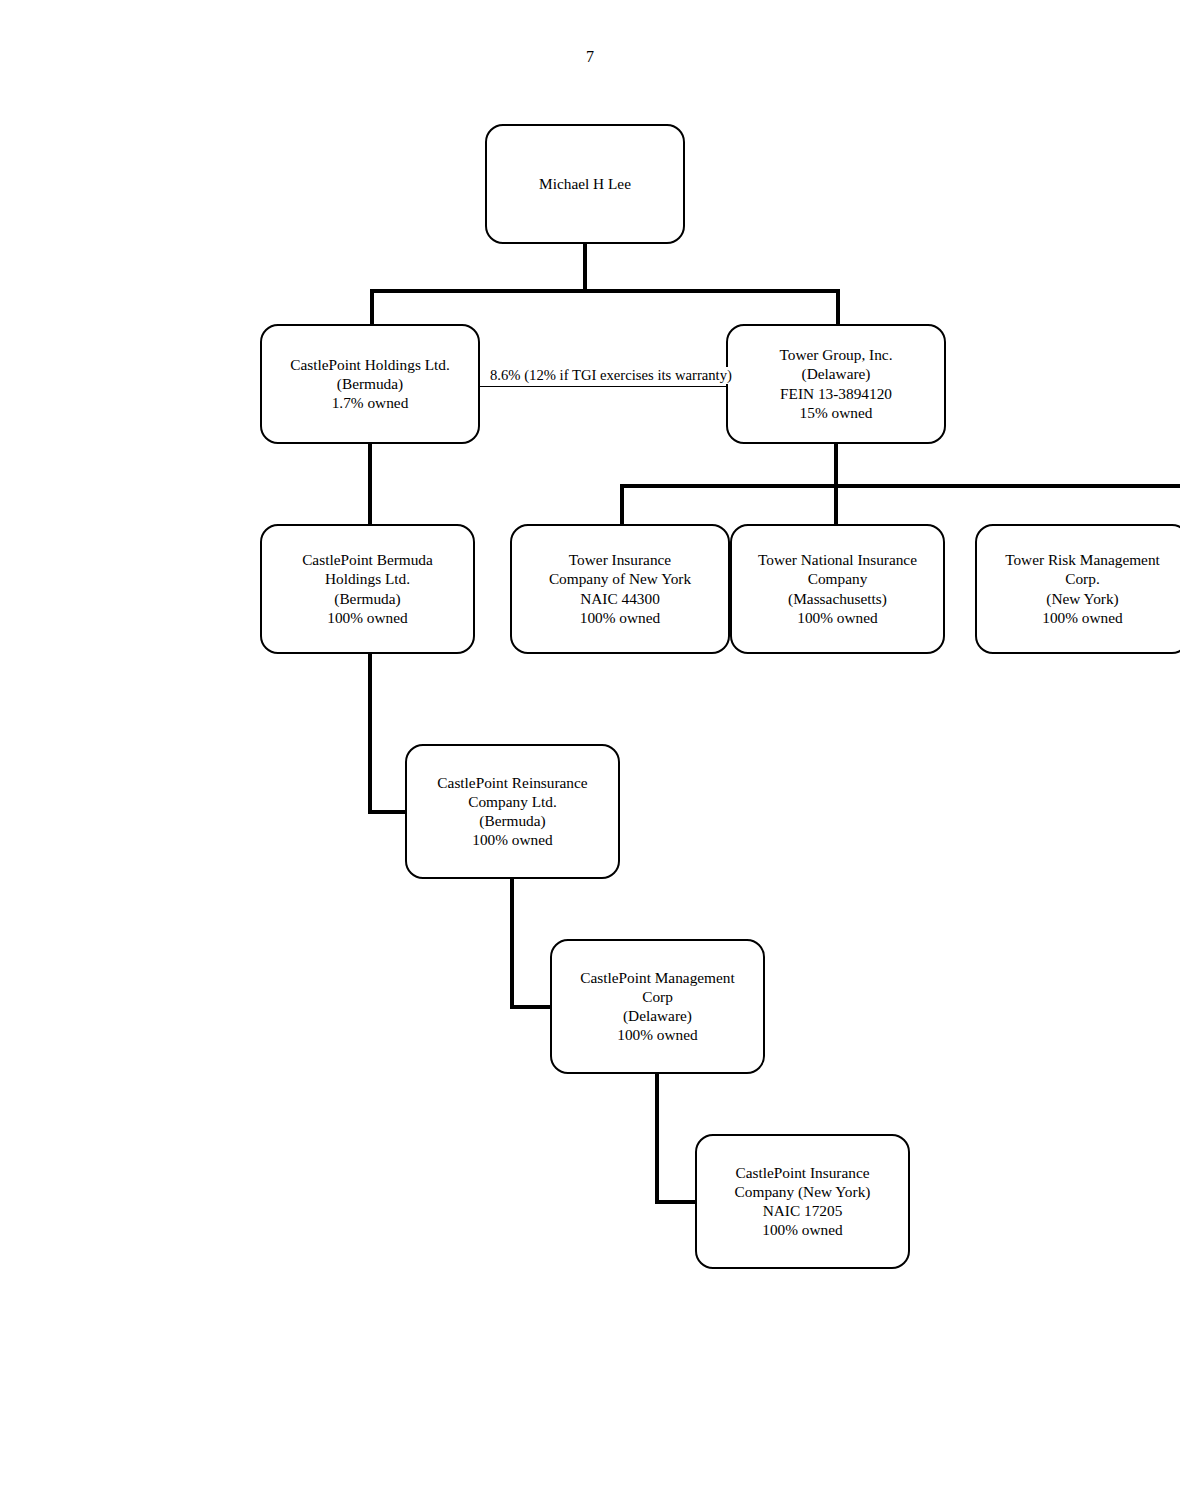7
Michael H Lee
CastlePoint Holdings Ltd. (Bermuda) 1.7% owned
Tower Group, Inc. (Delaware) FEIN 13-3894120 15% owned
8.6% (12% if TGI exercises its warranty)
CastlePoint Bermuda Holdings Ltd. (Bermuda) 100% owned
Tower Insurance Company of New York NAIC 44300 100% owned
Tower National Insurance Company (Massachusetts) 100% owned
Tower Risk Management Corp. (New York) 100% owned
CastlePoint Reinsurance Company Ltd. (Bermuda) 100% owned
CastlePoint Management Corp (Delaware) 100% owned
CastlePoint Insurance Company (New York) NAIC 17205 100% owned